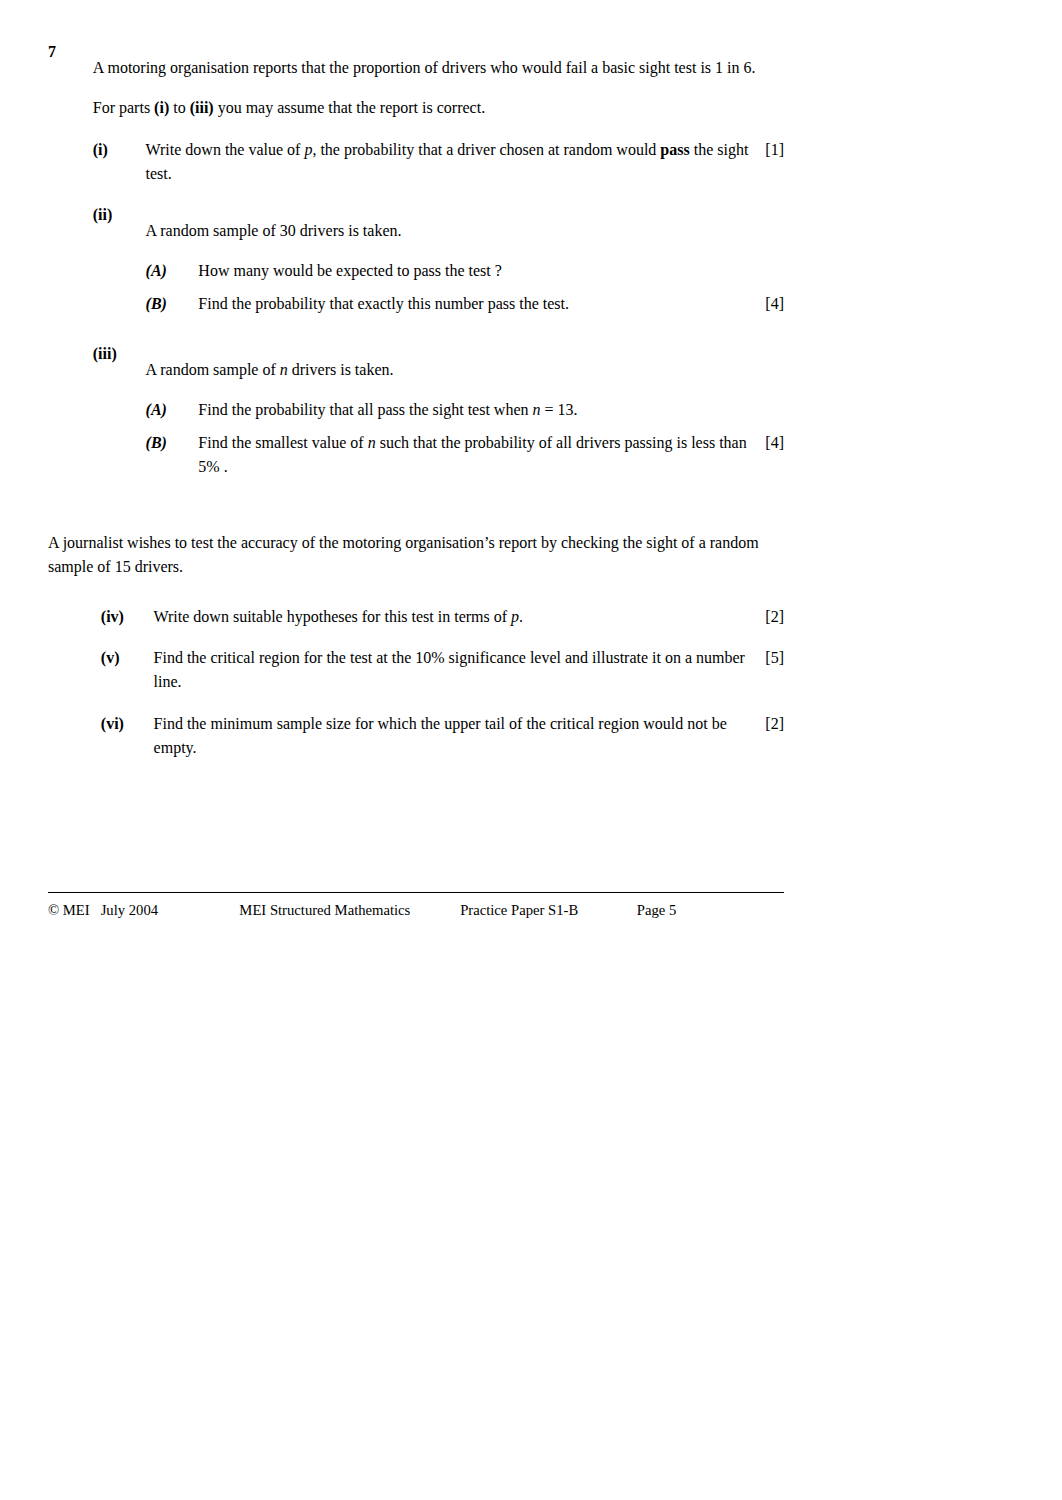7
A motoring organisation reports that the proportion of drivers who would fail a basic sight test is 1 in 6.
For parts (i) to (iii) you may assume that the report is correct.
(i)
[1] Write down the value of p, the probability that a driver chosen at random would pass the sight test.
(ii)
A random sample of 30 drivers is taken.
(A)
How many would be expected to pass the test ?
(B)
[4] Find the probability that exactly this number pass the test.
(iii)
A random sample of n drivers is taken.
(A)
Find the probability that all pass the sight test when n = 13.
(B)
[4] Find the smallest value of n such that the probability of all drivers passing is less than 5% .
A journalist wishes to test the accuracy of the motoring organisation’s report by checking the sight of a random sample of 15 drivers.
(iv)
[2] Write down suitable hypotheses for this test in terms of p.
(v)
[5] Find the critical region for the test at the 10% significance level and illustrate it on a number line.
(vi)
[2] Find the minimum sample size for which the upper tail of the critical region would not be empty.
| © MEI July 2004 | MEI Structured Mathematics | Practice Paper S1-B | Page 5 |